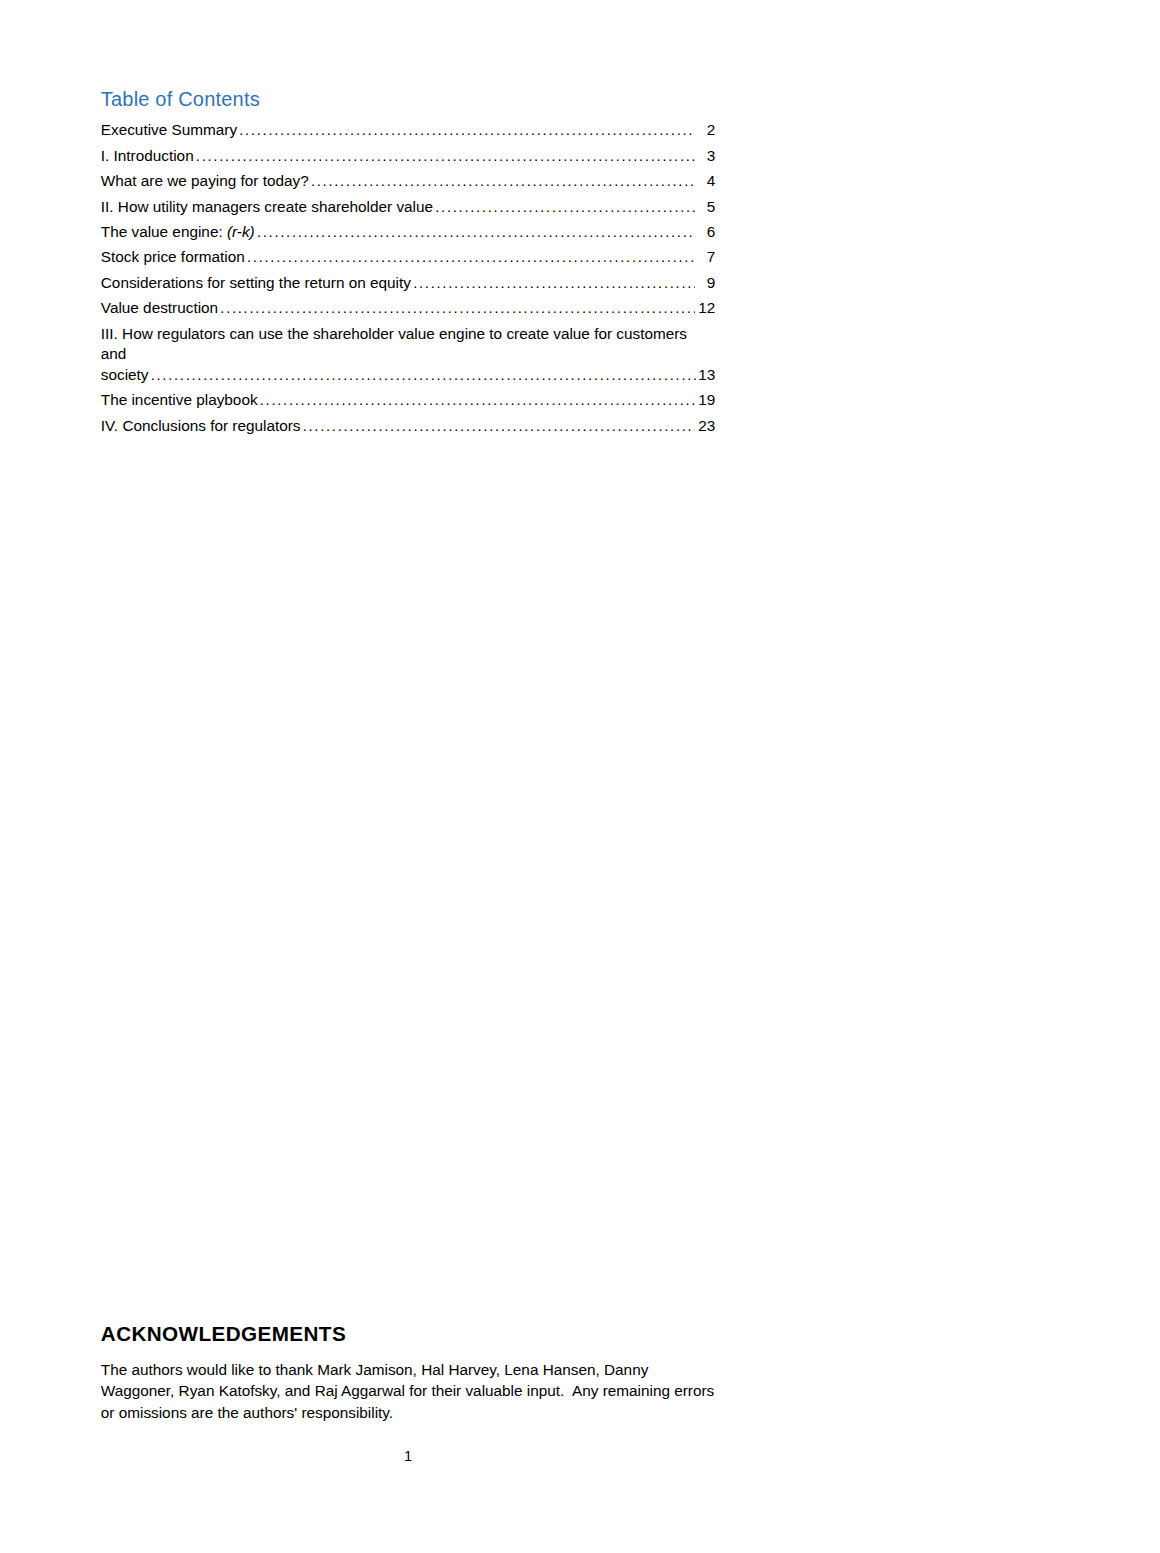Table of Contents
Executive Summary ........................................................................................................................... 2
I. Introduction ................................................................................................................................. 3
What are we paying for today? ......................................................................................................... 4
II. How utility managers create shareholder value ................................................................................ 5
The value engine: (r-k) ......................................................................................................... 6
Stock price formation ......................................................................................................... 7
Considerations for setting the return on equity ................................................................. 9
Value destruction ......................................................................................................... 12
III. How regulators can use the shareholder value engine to create value for customers and society ......................................................................................................................................... 13
The incentive playbook ......................................................................................................... 19
IV. Conclusions for regulators ......................................................................................................... 23
ACKNOWLEDGEMENTS
The authors would like to thank Mark Jamison, Hal Harvey, Lena Hansen, Danny Waggoner, Ryan Katofsky, and Raj Aggarwal for their valuable input. Any remaining errors or omissions are the authors' responsibility.
1